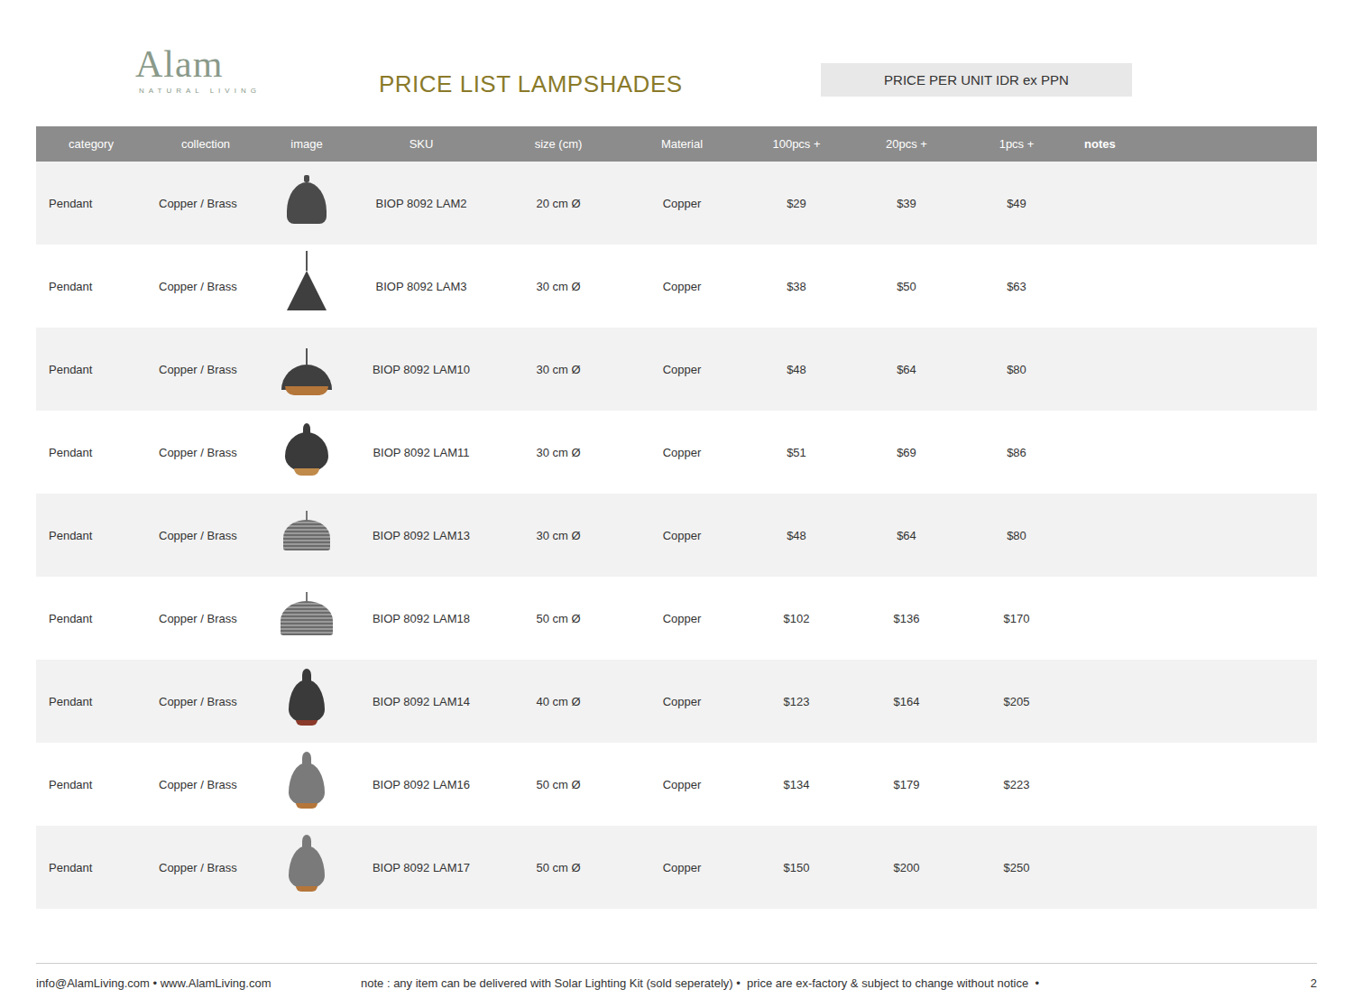Alam
NATURAL LIVING
PRICE LIST LAMPSHADES
PRICE PER UNIT IDR ex PPN
| category | collection | image | SKU | size (cm) | Material | 100pcs + | 20pcs + | 1pcs + | notes |
| --- | --- | --- | --- | --- | --- | --- | --- | --- | --- |
| Pendant | Copper / Brass | | BIOP 8092 LAM2 | 20 cm Ø | Copper | $29 | $39 | $49 | |
| Pendant | Copper / Brass | | BIOP 8092 LAM3 | 30 cm Ø | Copper | $38 | $50 | $63 | |
| Pendant | Copper / Brass | | BIOP 8092 LAM10 | 30 cm Ø | Copper | $48 | $64 | $80 | |
| Pendant | Copper / Brass | | BIOP 8092 LAM11 | 30 cm Ø | Copper | $51 | $69 | $86 | |
| Pendant | Copper / Brass | | BIOP 8092 LAM13 | 30 cm Ø | Copper | $48 | $64 | $80 | |
| Pendant | Copper / Brass | | BIOP 8092 LAM18 | 50 cm Ø | Copper | $102 | $136 | $170 | |
| Pendant | Copper / Brass | | BIOP 8092 LAM14 | 40 cm Ø | Copper | $123 | $164 | $205 | |
| Pendant | Copper / Brass | | BIOP 8092 LAM16 | 50 cm Ø | Copper | $134 | $179 | $223 | |
| Pendant | Copper / Brass | | BIOP 8092 LAM17 | 50 cm Ø | Copper | $150 | $200 | $250 | |
info@AlamLiving.com • www.AlamLiving.com
note : any item can be delivered with Solar Lighting Kit (sold seperately) • price are ex-factory & subject to change without notice •
2